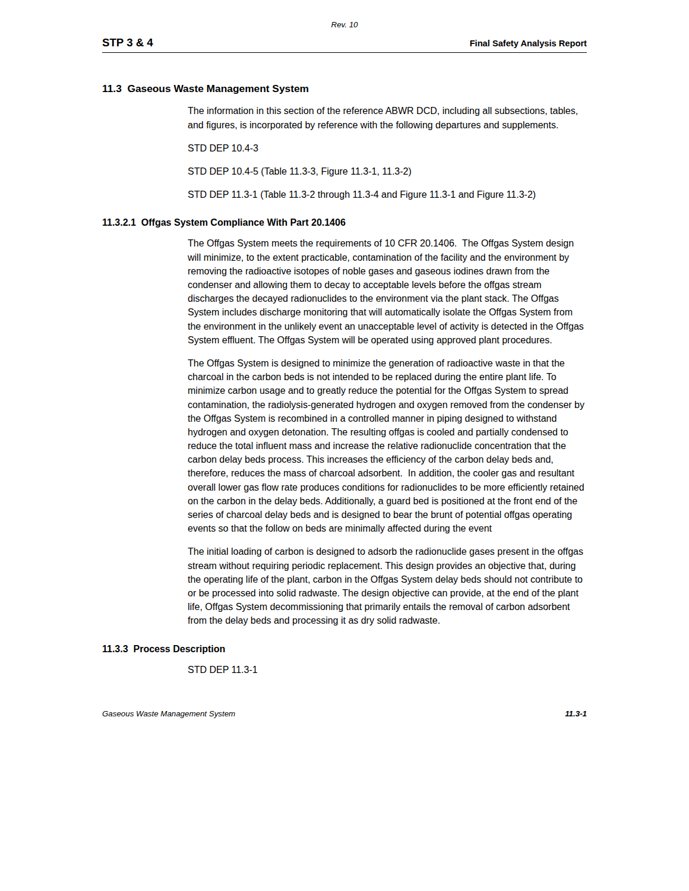Rev. 10
STP 3 & 4 Final Safety Analysis Report
11.3 Gaseous Waste Management System
The information in this section of the reference ABWR DCD, including all subsections, tables, and figures, is incorporated by reference with the following departures and supplements.
STD DEP 10.4-3
STD DEP 10.4-5 (Table 11.3-3, Figure 11.3-1, 11.3-2)
STD DEP 11.3-1 (Table 11.3-2 through 11.3-4 and Figure 11.3-1 and Figure 11.3-2)
11.3.2.1 Offgas System Compliance With Part 20.1406
The Offgas System meets the requirements of 10 CFR 20.1406. The Offgas System design will minimize, to the extent practicable, contamination of the facility and the environment by removing the radioactive isotopes of noble gases and gaseous iodines drawn from the condenser and allowing them to decay to acceptable levels before the offgas stream discharges the decayed radionuclides to the environment via the plant stack. The Offgas System includes discharge monitoring that will automatically isolate the Offgas System from the environment in the unlikely event an unacceptable level of activity is detected in the Offgas System effluent. The Offgas System will be operated using approved plant procedures.
The Offgas System is designed to minimize the generation of radioactive waste in that the charcoal in the carbon beds is not intended to be replaced during the entire plant life. To minimize carbon usage and to greatly reduce the potential for the Offgas System to spread contamination, the radiolysis-generated hydrogen and oxygen removed from the condenser by the Offgas System is recombined in a controlled manner in piping designed to withstand hydrogen and oxygen detonation. The resulting offgas is cooled and partially condensed to reduce the total influent mass and increase the relative radionuclide concentration that the carbon delay beds process. This increases the efficiency of the carbon delay beds and, therefore, reduces the mass of charcoal adsorbent. In addition, the cooler gas and resultant overall lower gas flow rate produces conditions for radionuclides to be more efficiently retained on the carbon in the delay beds. Additionally, a guard bed is positioned at the front end of the series of charcoal delay beds and is designed to bear the brunt of potential offgas operating events so that the follow on beds are minimally affected during the event
The initial loading of carbon is designed to adsorb the radionuclide gases present in the offgas stream without requiring periodic replacement. This design provides an objective that, during the operating life of the plant, carbon in the Offgas System delay beds should not contribute to or be processed into solid radwaste. The design objective can provide, at the end of the plant life, Offgas System decommissioning that primarily entails the removal of carbon adsorbent from the delay beds and processing it as dry solid radwaste.
11.3.3 Process Description
STD DEP 11.3-1
Gaseous Waste Management System 11.3-1